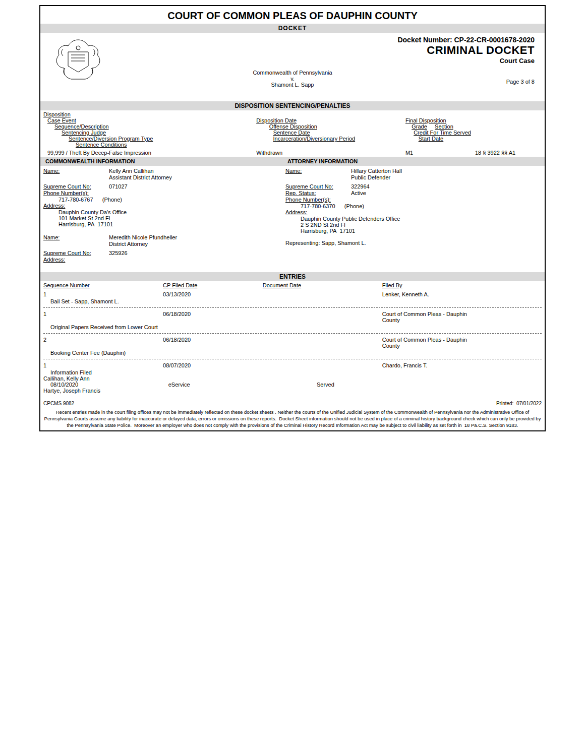COURT OF COMMON PLEAS OF DAUPHIN COUNTY
DOCKET
Docket Number: CP-22-CR-0001678-2020
CRIMINAL DOCKET
Court Case
Page 3 of 8
Commonwealth of Pennsylvania
v.
Shamont L. Sapp
DISPOSITION SENTENCING/PENALTIES
Disposition
Case Event
Disposition Date
Final Disposition
Sequence/Description
Offense Disposition
Grade Section
Sentencing Judge
Sentence Date
Credit For Time Served
Sentence/Diversion Program Type
Incarceration/Diversionary Period
Start Date
Sentence Conditions
99,999 / Theft By Decep-False Impression
Withdrawn
M1
18 § 3922 §§ A1
COMMONWEALTH INFORMATION
Name:
Kelly Ann Callihan
Assistant District Attorney
Supreme Court No:
071027
Phone Number(s):
717-780-6767 (Phone)
Address:
Dauphin County Da's Office
101 Market St 2nd Fl
Harrisburg, PA 17101
Name:
Meredith Nicole Pfundheller
District Attorney
Supreme Court No:
325926
Address:
ATTORNEY INFORMATION
Name:
Hillary Catterton Hall
Public Defender
Supreme Court No:
322964
Rep. Status:
Active
Phone Number(s):
717-780-6370 (Phone)
Address:
Dauphin County Public Defenders Office
2 S 2ND St 2nd Fl
Harrisburg, PA 17101
Representing: Sapp, Shamont L.
ENTRIES
Sequence Number
CP Filed Date
Document Date
Filed By
1
03/13/2020
Lenker, Kenneth A.
Bail Set - Sapp, Shamont L.
1
06/18/2020
Court of Common Pleas - Dauphin
County
Original Papers Received from Lower Court
2
06/18/2020
Court of Common Pleas - Dauphin
County
Booking Center Fee (Dauphin)
1
08/07/2020
Chardo, Francis T.
Information Filed
Callihan, Kelly Ann
08/10/2020
eService
Served
Hartye, Joseph Francis
CPCMS 9082
Printed: 07/01/2022
Recent entries made in the court filing offices may not be immediately reflected on these docket sheets . Neither the courts of the Unified Judicial System of the Commonwealth of Pennsylvania nor the Administrative Office of Pennsylvania Courts assume any liability for inaccurate or delayed data, errors or omissions on these reports. Docket Sheet information should not be used in place of a criminal history background check which can only be provided by the Pennsylvania State Police. Moreover an employer who does not comply with the provisions of the Criminal History Record Information Act may be subject to civil liability as set forth in 18 Pa.C.S. Section 9183.